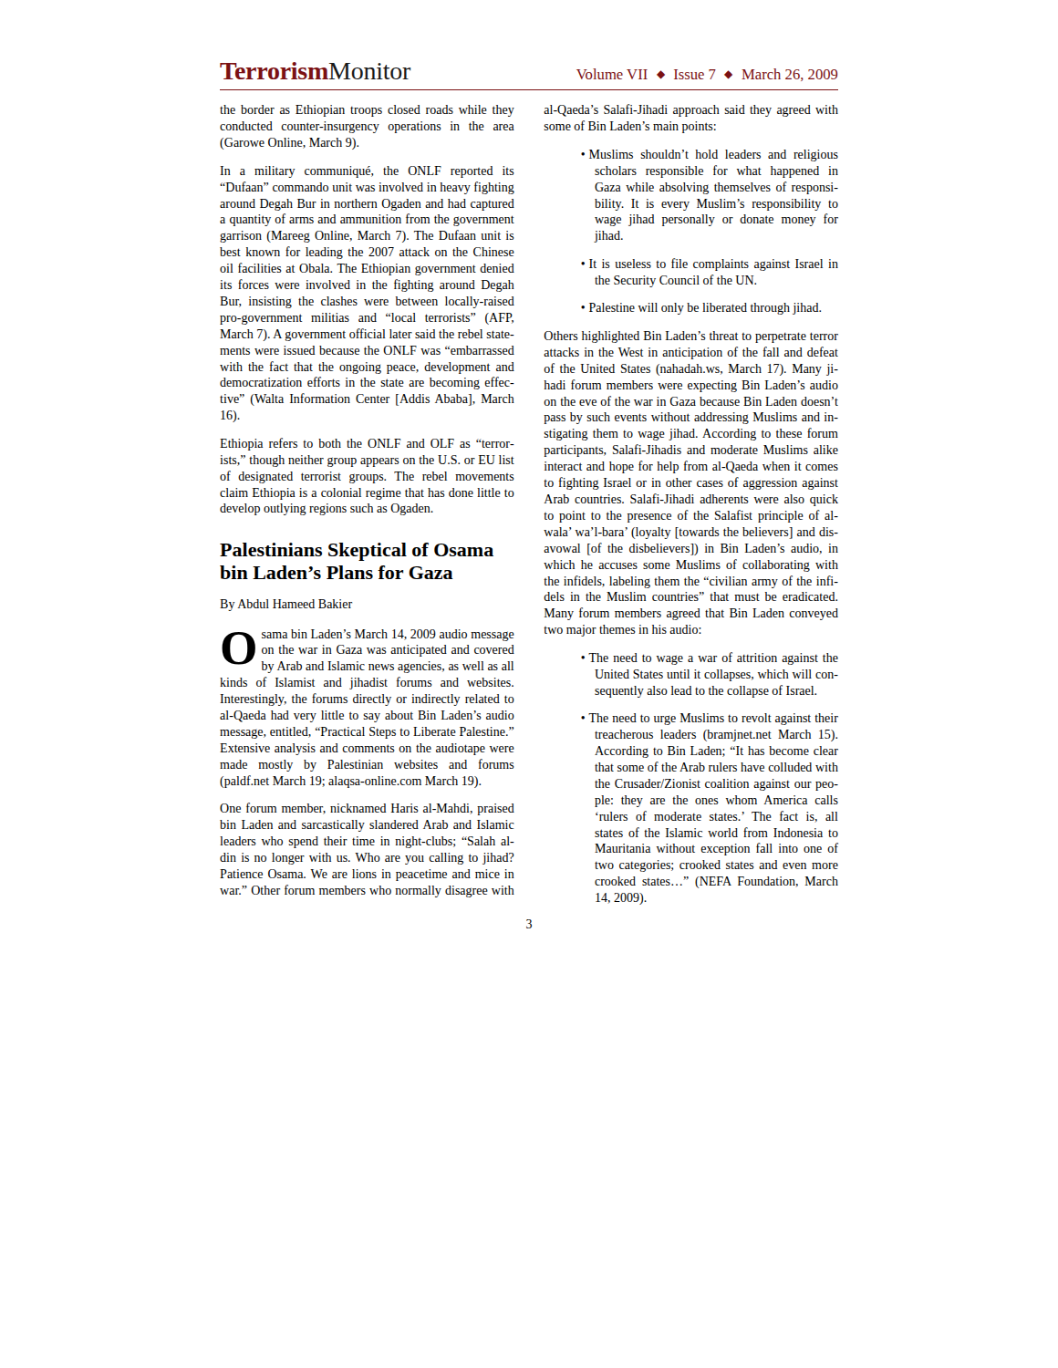Terrorism Monitor
Volume VII ◆ Issue 7 ◆ March 26, 2009
the border as Ethiopian troops closed roads while they conducted counter-insurgency operations in the area (Garowe Online, March 9).
In a military communiqué, the ONLF reported its “Dufaan” commando unit was involved in heavy fighting around Degah Bur in northern Ogaden and had captured a quantity of arms and ammunition from the government garrison (Mareeg Online, March 7). The Dufaan unit is best known for leading the 2007 attack on the Chinese oil facilities at Obala. The Ethiopian government denied its forces were involved in the fighting around Degah Bur, insisting the clashes were between locally-raised pro-government militias and “local terrorists” (AFP, March 7). A government official later said the rebel statements were issued because the ONLF was “embarrassed with the fact that the ongoing peace, development and democratization efforts in the state are becoming effective” (Walta Information Center [Addis Ababa], March 16).
Ethiopia refers to both the ONLF and OLF as “terrorists,” though neither group appears on the U.S. or EU list of designated terrorist groups. The rebel movements claim Ethiopia is a colonial regime that has done little to develop outlying regions such as Ogaden.
Palestinians Skeptical of Osama bin Laden’s Plans for Gaza
By Abdul Hameed Bakier
Osama bin Laden’s March 14, 2009 audio message on the war in Gaza was anticipated and covered by Arab and Islamic news agencies, as well as all kinds of Islamist and jihadist forums and websites. Interestingly, the forums directly or indirectly related to al-Qaeda had very little to say about Bin Laden’s audio message, entitled, “Practical Steps to Liberate Palestine.” Extensive analysis and comments on the audiotape were made mostly by Palestinian websites and forums (paldf.net March 19; alaqsa-online.com March 19).
One forum member, nicknamed Haris al-Mahdi, praised bin Laden and sarcastically slandered Arab and Islamic leaders who spend their time in night-clubs; “Salah al-din is no longer with us. Who are you calling to jihad? Patience Osama. We are lions in peacetime and mice in war.” Other forum members who normally disagree with al-Qaeda’s Salafi-Jihadi approach said they agreed with some of Bin Laden’s main points:
•Muslims shouldn’t hold leaders and religious scholars responsible for what happened in Gaza while absolving themselves of responsibility. It is every Muslim’s responsibility to wage jihad personally or donate money for jihad.
•It is useless to file complaints against Israel in the Security Council of the UN.
•Palestine will only be liberated through jihad.
Others highlighted Bin Laden’s threat to perpetrate terror attacks in the West in anticipation of the fall and defeat of the United States (nahadah.ws, March 17). Many jihadi forum members were expecting Bin Laden’s audio on the eve of the war in Gaza because Bin Laden doesn’t pass by such events without addressing Muslims and instigating them to wage jihad. According to these forum participants, Salafi-Jihadis and moderate Muslims alike interact and hope for help from al-Qaeda when it comes to fighting Israel or in other cases of aggression against Arab countries. Salafi-Jihadi adherents were also quick to point to the presence of the Salafist principle of al-wala’ wa’l-bara’ (loyalty [towards the believers] and disavowal [of the disbelievers]) in Bin Laden’s audio, in which he accuses some Muslims of collaborating with the infidels, labeling them the “civilian army of the infidels in the Muslim countries” that must be eradicated. Many forum members agreed that Bin Laden conveyed two major themes in his audio:
•The need to wage a war of attrition against the United States until it collapses, which will consequently also lead to the collapse of Israel.
•The need to urge Muslims to revolt against their treacherous leaders (bramjnet.net March 15). According to Bin Laden; “It has become clear that some of the Arab rulers have colluded with the Crusader/Zionist coalition against our people: they are the ones whom America calls ‘rulers of moderate states.’ The fact is, all states of the Islamic world from Indonesia to Mauritania without exception fall into one of two categories; crooked states and even more crooked states…” (NEFA Foundation, March 14, 2009).
3